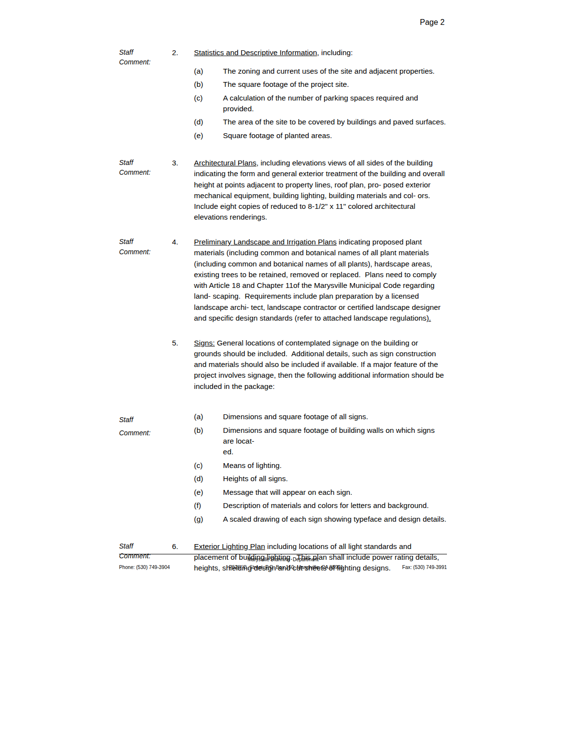Page 2
Staff Comment:
2.
Statistics and Descriptive Information, including:
(a) The zoning and current uses of the site and adjacent properties.
(b) The square footage of the project site.
(c) A calculation of the number of parking spaces required and provided.
(d) The area of the site to be covered by buildings and paved surfaces.
(e) Square footage of planted areas.
Staff Comment:
3.
Architectural Plans, including elevations views of all sides of the building indicating the form and general exterior treatment of the building and overall height at points adjacent to property lines, roof plan, pro- posed exterior mechanical equipment, building lighting, building materials and col- ors. Include eight copies of reduced to 8-1/2" x 11" colored architectural elevations renderings.
Staff Comment:
4.
Preliminary Landscape and Irrigation Plans indicating proposed plant materials (including common and botanical names of all plant materials (including common and botanical names of all plants), hardscape areas, existing trees to be retained, removed or replaced. Plans need to comply with Article 18 and Chapter 11of the Marysville Municipal Code regarding land- scaping. Requirements include plan preparation by a licensed landscape archi- tect, landscape contractor or certified landscape designer and specific design standards (refer to attached landscape regulations).
Staff Comment:
5.
Signs: General locations of contemplated signage on the building or grounds should be included. Additional details, such as sign construction and materials should also be included if available. If a major feature of the project involves signage, then the following additional information should be included in the package:
(a) Dimensions and square footage of all signs.
(b) Dimensions and square footage of building walls on which signs are locat-
ed.
(c) Means of lighting.
(d) Heights of all signs.
(e) Message that will appear on each sign.
(f) Description of materials and colors for letters and background.
(g) A scaled drawing of each sign showing typeface and design details.
Staff Comment:
6.
Exterior Lighting Plan including locations of all light standards and placement of building lighting. This plan shall include power rating details, heights, shielding design and cut sheets of lighting designs.
Marysville Planning Department
Phone: (530) 749-3904
P526 C Street, P.O. Box 150, Marysville, CA 95901
Fax: (530) 749-3991